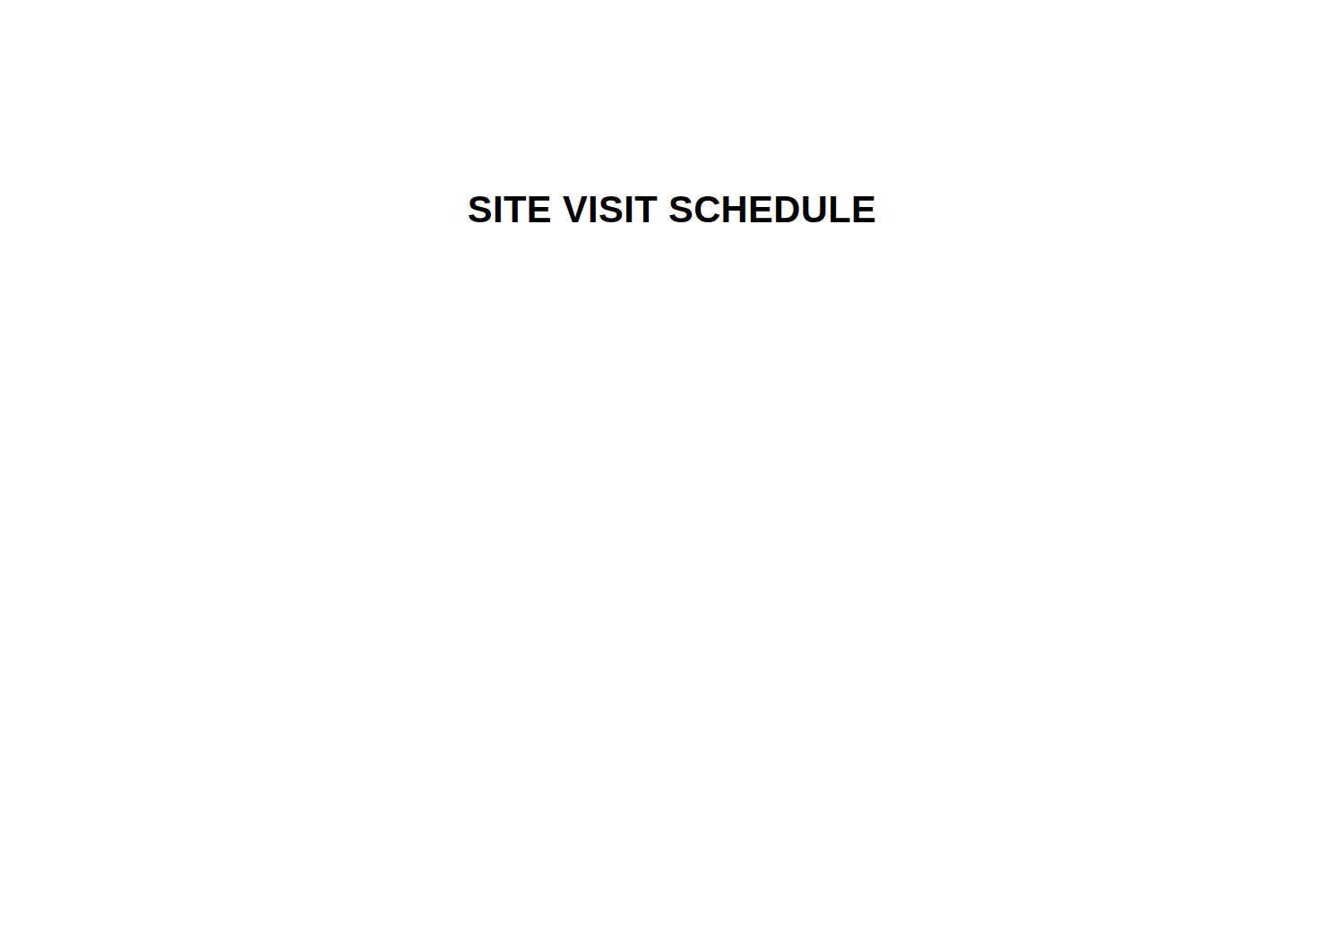SITE VISIT SCHEDULE